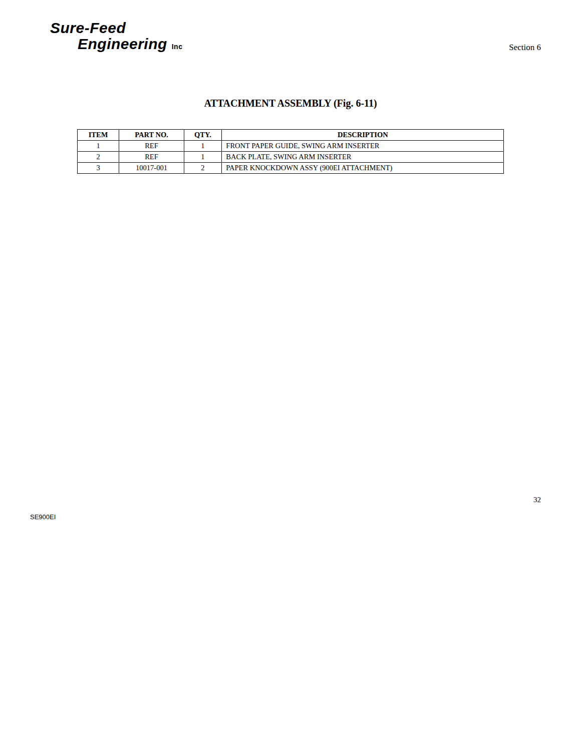Sure-Feed
Engineering Inc
Section 6
ATTACHMENT ASSEMBLY (Fig. 6-11)
| ITEM | PART NO. | QTY. | DESCRIPTION |
| --- | --- | --- | --- |
| 1 | REF | 1 | FRONT PAPER GUIDE, SWING ARM INSERTER |
| 2 | REF | 1 | BACK PLATE, SWING ARM INSERTER |
| 3 | 10017-001 | 2 | PAPER KNOCKDOWN ASSY (900EI ATTACHMENT) |
32
SE900EI